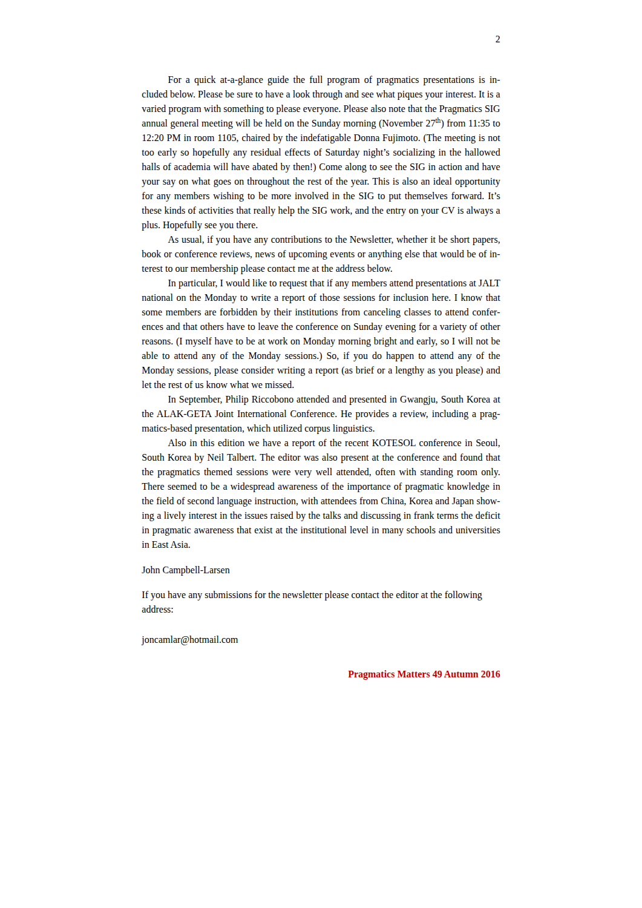2
For a quick at-a-glance guide the full program of pragmatics presentations is included below. Please be sure to have a look through and see what piques your interest. It is a varied program with something to please everyone. Please also note that the Pragmatics SIG annual general meeting will be held on the Sunday morning (November 27th) from 11:35 to 12:20 PM in room 1105, chaired by the indefatigable Donna Fujimoto. (The meeting is not too early so hopefully any residual effects of Saturday night’s socializing in the hallowed halls of academia will have abated by then!) Come along to see the SIG in action and have your say on what goes on throughout the rest of the year. This is also an ideal opportunity for any members wishing to be more involved in the SIG to put themselves forward. It’s these kinds of activities that really help the SIG work, and the entry on your CV is always a plus. Hopefully see you there.
As usual, if you have any contributions to the Newsletter, whether it be short papers, book or conference reviews, news of upcoming events or anything else that would be of interest to our membership please contact me at the address below.
In particular, I would like to request that if any members attend presentations at JALT national on the Monday to write a report of those sessions for inclusion here. I know that some members are forbidden by their institutions from canceling classes to attend conferences and that others have to leave the conference on Sunday evening for a variety of other reasons. (I myself have to be at work on Monday morning bright and early, so I will not be able to attend any of the Monday sessions.) So, if you do happen to attend any of the Monday sessions, please consider writing a report (as brief or a lengthy as you please) and let the rest of us know what we missed.
In September, Philip Riccobono attended and presented in Gwangju, South Korea at the ALAK-GETA Joint International Conference. He provides a review, including a pragmatics-based presentation, which utilized corpus linguistics.
Also in this edition we have a report of the recent KOTESOL conference in Seoul, South Korea by Neil Talbert. The editor was also present at the conference and found that the pragmatics themed sessions were very well attended, often with standing room only. There seemed to be a widespread awareness of the importance of pragmatic knowledge in the field of second language instruction, with attendees from China, Korea and Japan showing a lively interest in the issues raised by the talks and discussing in frank terms the deficit in pragmatic awareness that exist at the institutional level in many schools and universities in East Asia.
John Campbell-Larsen
If you have any submissions for the newsletter please contact the editor at the following address:
joncamlar@hotmail.com
Pragmatics Matters 49 Autumn 2016